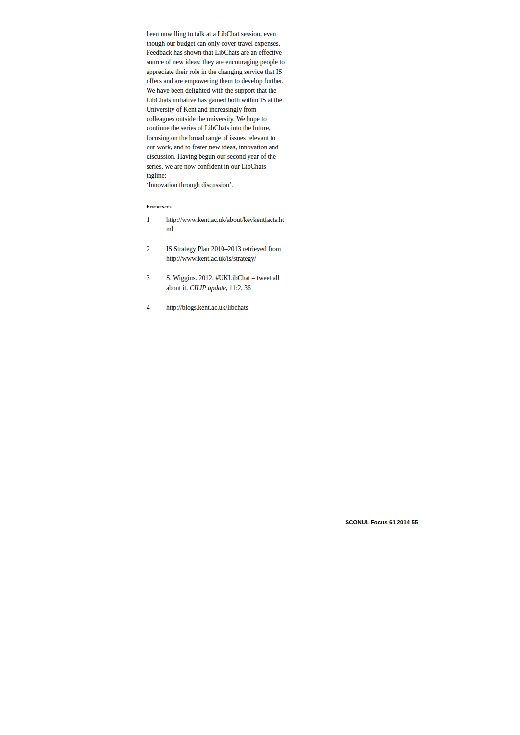been unwilling to talk at a LibChat session, even though our budget can only cover travel expenses. Feedback has shown that LibChats are an effective source of new ideas: they are encouraging people to appreciate their role in the changing service that IS offers and are empowering them to develop further. We have been delighted with the support that the LibChats initiative has gained both within IS at the University of Kent and increasingly from colleagues outside the university. We hope to continue the series of LibChats into the future, focusing on the broad range of issues relevant to our work, and to foster new ideas, innovation and discussion. Having begun our second year of the series, we are now confident in our LibChats tagline:
‘Innovation through discussion’.
References
1 http://www.kent.ac.uk/about/keykentfacts.html
2 IS Strategy Plan 2010–2013 retrieved from http://www.kent.ac.uk/is/strategy/
3 S. Wiggins. 2012. #UKLibChat – tweet all about it. CILIP update, 11:2, 36
4 http://blogs.kent.ac.uk/libchats
SCONUL Focus 61 2014 55